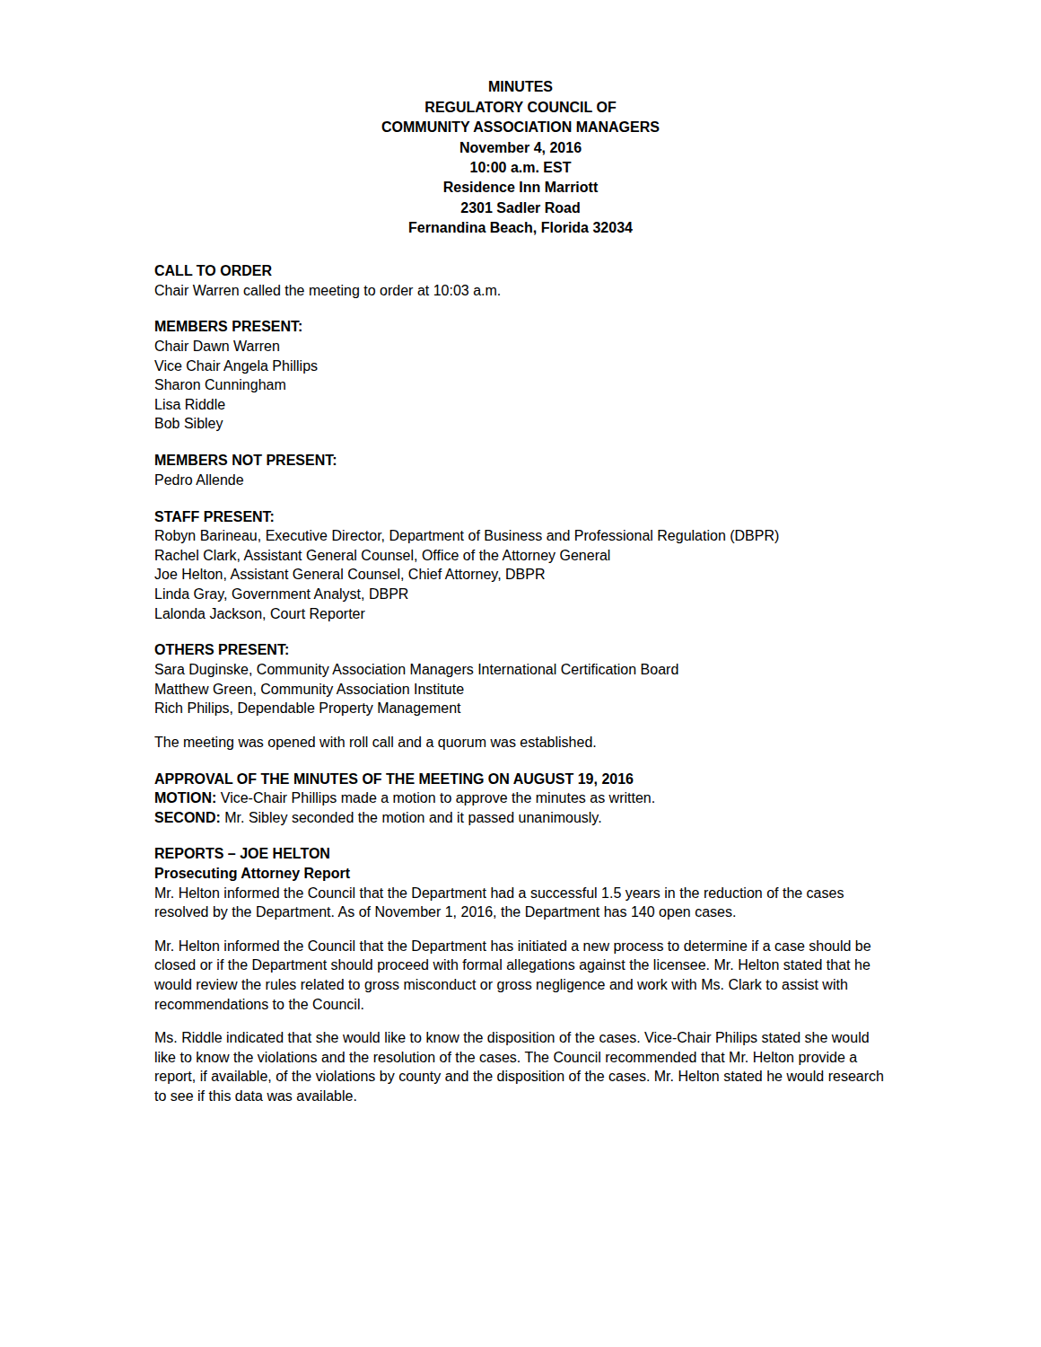MINUTES
REGULATORY COUNCIL OF
COMMUNITY ASSOCIATION MANAGERS
November 4, 2016
10:00 a.m. EST
Residence Inn Marriott
2301 Sadler Road
Fernandina Beach, Florida 32034
Call to Order
Chair Warren called the meeting to order at 10:03 a.m.
Members Present:
Chair Dawn Warren
Vice Chair Angela Phillips
Sharon Cunningham
Lisa Riddle
Bob Sibley
Members Not Present:
Pedro Allende
Staff Present:
Robyn Barineau, Executive Director, Department of Business and Professional Regulation (DBPR)
Rachel Clark, Assistant General Counsel, Office of the Attorney General
Joe Helton, Assistant General Counsel, Chief Attorney, DBPR
Linda Gray, Government Analyst, DBPR
Lalonda Jackson, Court Reporter
Others Present:
Sara Duginske, Community Association Managers International Certification Board
Matthew Green, Community Association Institute
Rich Philips, Dependable Property Management
The meeting was opened with roll call and a quorum was established.
Approval of the Minutes of the Meeting on August 19, 2016
MOTION: Vice-Chair Phillips made a motion to approve the minutes as written.
SECOND: Mr. Sibley seconded the motion and it passed unanimously.
Reports – Joe Helton
Prosecuting Attorney Report
Mr. Helton informed the Council that the Department had a successful 1.5 years in the reduction of the cases resolved by the Department. As of November 1, 2016, the Department has 140 open cases.
Mr. Helton informed the Council that the Department has initiated a new process to determine if a case should be closed or if the Department should proceed with formal allegations against the licensee. Mr. Helton stated that he would review the rules related to gross misconduct or gross negligence and work with Ms. Clark to assist with recommendations to the Council.
Ms. Riddle indicated that she would like to know the disposition of the cases. Vice-Chair Philips stated she would like to know the violations and the resolution of the cases. The Council recommended that Mr. Helton provide a report, if available, of the violations by county and the disposition of the cases. Mr. Helton stated he would research to see if this data was available.